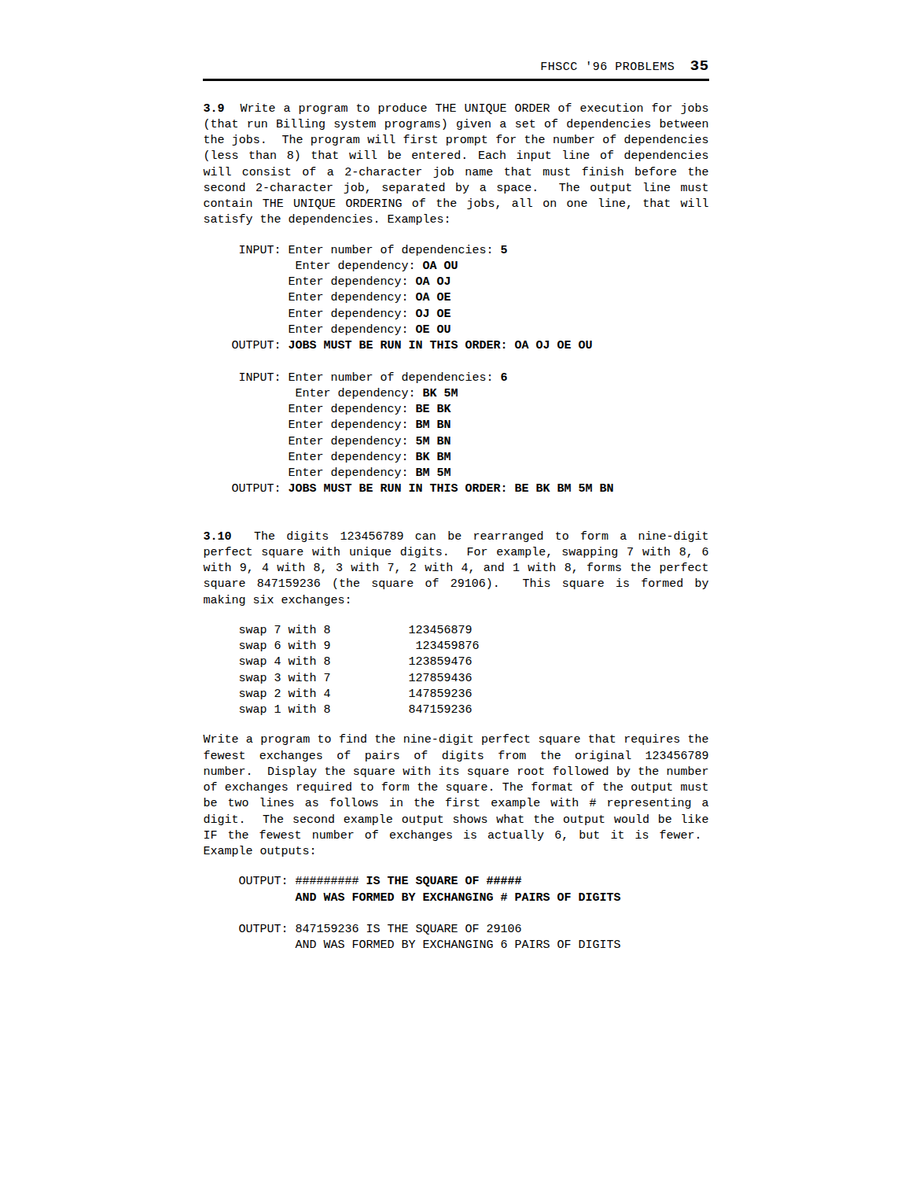FHSCC '96 PROBLEMS 35
3.9 Write a program to produce THE UNIQUE ORDER of execution for jobs (that run Billing system programs) given a set of dependencies between the jobs. The program will first prompt for the number of dependencies (less than 8) that will be entered. Each input line of dependencies will consist of a 2-character job name that must finish before the second 2-character job, separated by a space. The output line must contain THE UNIQUE ORDERING of the jobs, all on one line, that will satisfy the dependencies. Examples:
     INPUT: Enter number of dependencies: 5
             Enter dependency: OA OU
            Enter dependency: OA OJ
            Enter dependency: OA OE
            Enter dependency: OJ OE
            Enter dependency: OE OU
    OUTPUT: JOBS MUST BE RUN IN THIS ORDER: OA OJ OE OU

     INPUT: Enter number of dependencies: 6
             Enter dependency: BK 5M
            Enter dependency: BE BK
            Enter dependency: BM BN
            Enter dependency: 5M BN
            Enter dependency: BK BM
            Enter dependency: BM 5M
    OUTPUT: JOBS MUST BE RUN IN THIS ORDER: BE BK BM 5M BN
3.10 The digits 123456789 can be rearranged to form a nine-digit perfect square with unique digits. For example, swapping 7 with 8, 6 with 9, 4 with 8, 3 with 7, 2 with 4, and 1 with 8, forms the perfect square 847159236 (the square of 29106). This square is formed by making six exchanges:
     swap 7 with 8           123456879
     swap 6 with 9            123459876
     swap 4 with 8           123859476
     swap 3 with 7           127859436
     swap 2 with 4           147859236
     swap 1 with 8           847159236
Write a program to find the nine-digit perfect square that requires the fewest exchanges of pairs of digits from the original 123456789 number. Display the square with its square root followed by the number of exchanges required to form the square. The format of the output must be two lines as follows in the first example with # representing a digit. The second example output shows what the output would be like IF the fewest number of exchanges is actually 6, but it is fewer. Example outputs:
     OUTPUT: ######### IS THE SQUARE OF #####
             AND WAS FORMED BY EXCHANGING # PAIRS OF DIGITS

     OUTPUT: 847159236 IS THE SQUARE OF 29106
             AND WAS FORMED BY EXCHANGING 6 PAIRS OF DIGITS